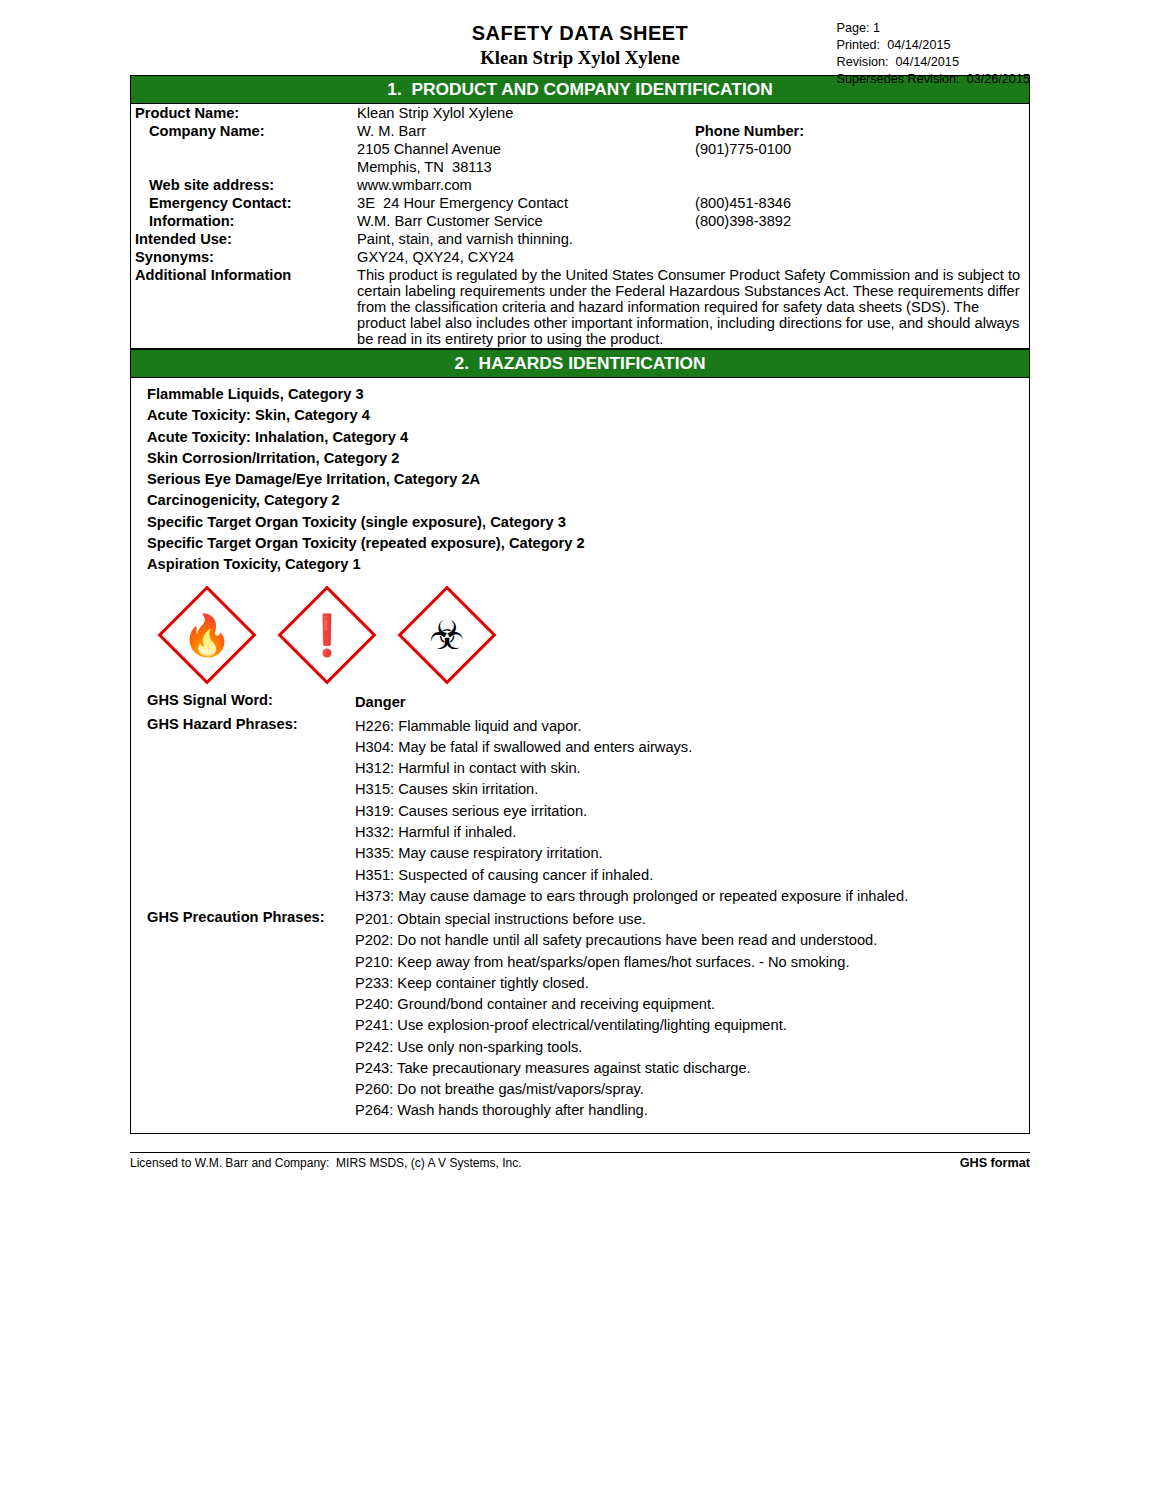Page: 1
Printed: 04/14/2015
Revision: 04/14/2015
Supersedes Revision: 03/26/2015
SAFETY DATA SHEET
Klean Strip Xylol Xylene
1. PRODUCT AND COMPANY IDENTIFICATION
| Product Name: | Klean Strip Xylol Xylene |
| Company Name: | W. M. Barr | Phone Number: |
| | 2105 Channel Avenue | (901)775-0100 |
| | Memphis, TN 38113 | |
| Web site address: | www.wmbarr.com |
| Emergency Contact: | 3E 24 Hour Emergency Contact | (800)451-8346 |
| Information: | W.M. Barr Customer Service | (800)398-3892 |
| Intended Use: | Paint, stain, and varnish thinning. |
| Synonyms: | GXY24, QXY24, CXY24 |
| Additional Information | This product is regulated by the United States Consumer Product Safety Commission and is subject to certain labeling requirements under the Federal Hazardous Substances Act. These requirements differ from the classification criteria and hazard information required for safety data sheets (SDS). The product label also includes other important information, including directions for use, and should always be read in its entirety prior to using the product. |
2. HAZARDS IDENTIFICATION
Flammable Liquids, Category 3
Acute Toxicity: Skin, Category 4
Acute Toxicity: Inhalation, Category 4
Skin Corrosion/Irritation, Category 2
Serious Eye Damage/Eye Irritation, Category 2A
Carcinogenicity, Category 2
Specific Target Organ Toxicity (single exposure), Category 3
Specific Target Organ Toxicity (repeated exposure), Category 2
Aspiration Toxicity, Category 1
🔥
❗
☣
| GHS Signal Word: | Danger |
| GHS Hazard Phrases: | H226: Flammable liquid and vapor. H304: May be fatal if swallowed and enters airways. H312: Harmful in contact with skin. H315: Causes skin irritation. H319: Causes serious eye irritation. H332: Harmful if inhaled. H335: May cause respiratory irritation. H351: Suspected of causing cancer if inhaled. H373: May cause damage to ears through prolonged or repeated exposure if inhaled. |
| GHS Precaution Phrases: | P201: Obtain special instructions before use. P202: Do not handle until all safety precautions have been read and understood. P210: Keep away from heat/sparks/open flames/hot surfaces. - No smoking. P233: Keep container tightly closed. P240: Ground/bond container and receiving equipment. P241: Use explosion-proof electrical/ventilating/lighting equipment. P242: Use only non-sparking tools. P243: Take precautionary measures against static discharge. P260: Do not breathe gas/mist/vapors/spray. P264: Wash hands thoroughly after handling. |
Licensed to W.M. Barr and Company: MIRS MSDS, (c) A V Systems, Inc. GHS format